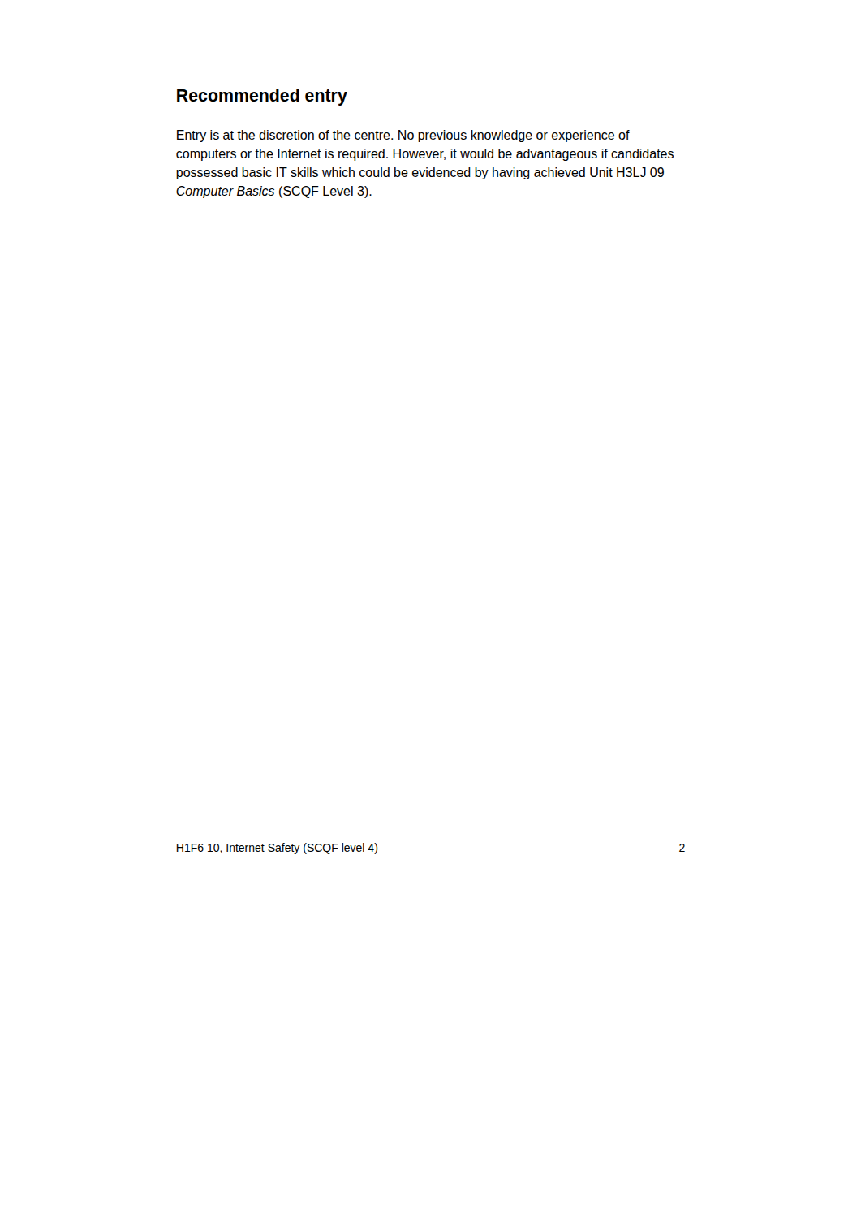Recommended entry
Entry is at the discretion of the centre. No previous knowledge or experience of computers or the Internet is required. However, it would be advantageous if candidates possessed basic IT skills which could be evidenced by having achieved Unit H3LJ 09 Computer Basics (SCQF Level 3).
H1F6 10, Internet Safety (SCQF level 4) 2